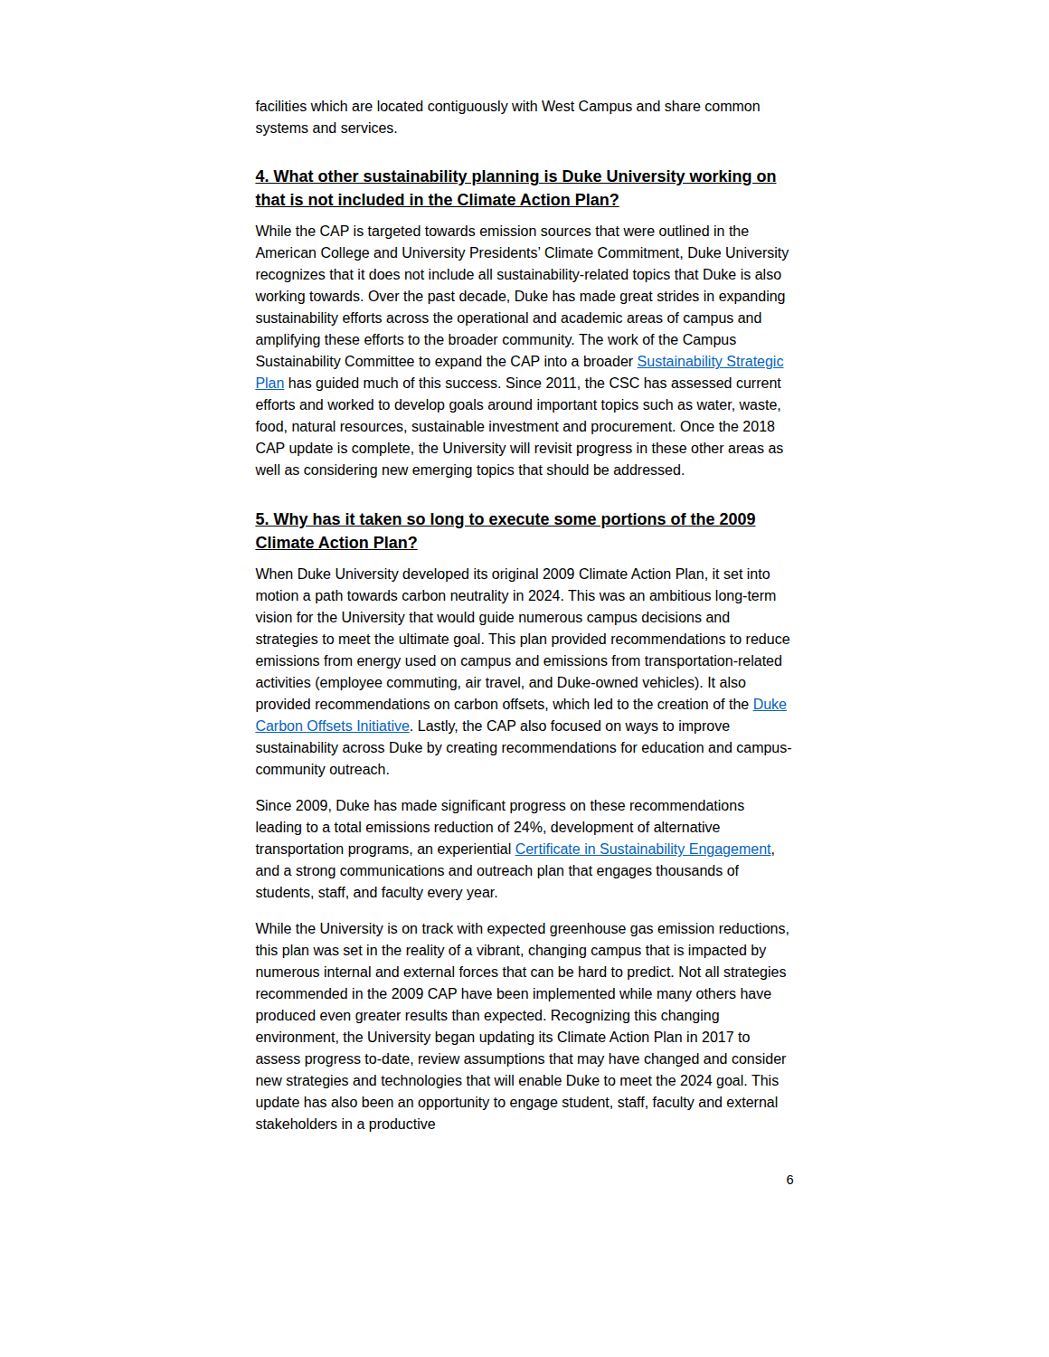facilities which are located contiguously with West Campus and share common systems and services.
4. What other sustainability planning is Duke University working on that is not included in the Climate Action Plan?
While the CAP is targeted towards emission sources that were outlined in the American College and University Presidents’ Climate Commitment, Duke University recognizes that it does not include all sustainability-related topics that Duke is also working towards. Over the past decade, Duke has made great strides in expanding sustainability efforts across the operational and academic areas of campus and amplifying these efforts to the broader community. The work of the Campus Sustainability Committee to expand the CAP into a broader Sustainability Strategic Plan has guided much of this success. Since 2011, the CSC has assessed current efforts and worked to develop goals around important topics such as water, waste, food, natural resources, sustainable investment and procurement. Once the 2018 CAP update is complete, the University will revisit progress in these other areas as well as considering new emerging topics that should be addressed.
5. Why has it taken so long to execute some portions of the 2009 Climate Action Plan?
When Duke University developed its original 2009 Climate Action Plan, it set into motion a path towards carbon neutrality in 2024. This was an ambitious long-term vision for the University that would guide numerous campus decisions and strategies to meet the ultimate goal. This plan provided recommendations to reduce emissions from energy used on campus and emissions from transportation-related activities (employee commuting, air travel, and Duke-owned vehicles). It also provided recommendations on carbon offsets, which led to the creation of the Duke Carbon Offsets Initiative. Lastly, the CAP also focused on ways to improve sustainability across Duke by creating recommendations for education and campus-community outreach.
Since 2009, Duke has made significant progress on these recommendations leading to a total emissions reduction of 24%, development of alternative transportation programs, an experiential Certificate in Sustainability Engagement, and a strong communications and outreach plan that engages thousands of students, staff, and faculty every year.
While the University is on track with expected greenhouse gas emission reductions, this plan was set in the reality of a vibrant, changing campus that is impacted by numerous internal and external forces that can be hard to predict. Not all strategies recommended in the 2009 CAP have been implemented while many others have produced even greater results than expected. Recognizing this changing environment, the University began updating its Climate Action Plan in 2017 to assess progress to-date, review assumptions that may have changed and consider new strategies and technologies that will enable Duke to meet the 2024 goal. This update has also been an opportunity to engage student, staff, faculty and external stakeholders in a productive
6